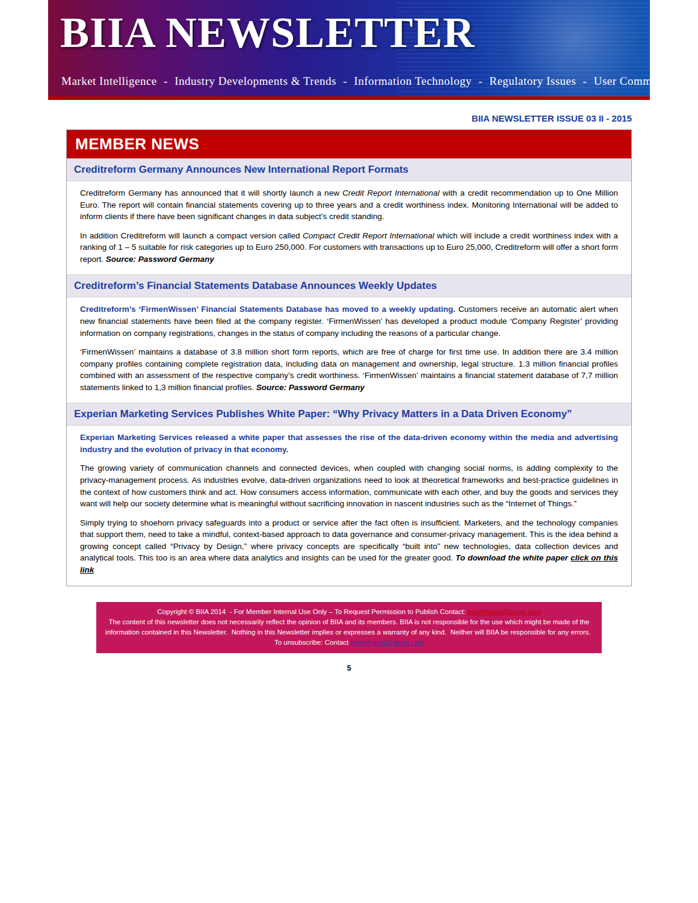BIIA NEWSLETTER
Market Intelligence - Industry Developments & Trends - Information Technology - Regulatory Issues - User Community
BIIA NEWSLETTER ISSUE 03 II - 2015
MEMBER NEWS
Creditreform Germany Announces New International Report Formats
Creditreform Germany has announced that it will shortly launch a new Credit Report International with a credit recommendation up to One Million Euro. The report will contain financial statements covering up to three years and a credit worthiness index. Monitoring International will be added to inform clients if there have been significant changes in data subject’s credit standing.
In addition Creditreform will launch a compact version called Compact Credit Report International which will include a credit worthiness index with a ranking of 1 – 5 suitable for risk categories up to Euro 250,000. For customers with transactions up to Euro 25,000, Creditreform will offer a short form report. Source: Password Germany
Creditreform’s Financial Statements Database Announces Weekly Updates
Creditreform’s ‘FirmenWissen’ Financial Statements Database has moved to a weekly updating. Customers receive an automatic alert when new financial statements have been filed at the company register. ‘FirmenWissen’ has developed a product module ‘Company Register’ providing information on company registrations, changes in the status of company including the reasons of a particular change.
‘FirmenWissen’ maintains a database of 3.8 million short form reports, which are free of charge for first time use. In addition there are 3.4 million company profiles containing complete registration data, including data on management and ownership, legal structure. 1.3 million financial profiles combined with an assessment of the respective company’s credit worthiness. ‘FirmenWissen’ maintains a financial statement database of 7,7 million statements linked to 1,3 million financial profiles. Source: Password Germany
Experian Marketing Services Publishes White Paper: “Why Privacy Matters in a Data Driven Economy”
Experian Marketing Services released a white paper that assesses the rise of the data-driven economy within the media and advertising industry and the evolution of privacy in that economy.
The growing variety of communication channels and connected devices, when coupled with changing social norms, is adding complexity to the privacy-management process. As industries evolve, data-driven organizations need to look at theoretical frameworks and best-practice guidelines in the context of how customers think and act. How consumers access information, communicate with each other, and buy the goods and services they want will help our society determine what is meaningful without sacrificing innovation in nascent industries such as the “Internet of Things.”
Simply trying to shoehorn privacy safeguards into a product or service after the fact often is insufficient. Marketers, and the technology companies that support them, need to take a mindful, context-based approach to data governance and consumer-privacy management. This is the idea behind a growing concept called “Privacy by Design,” where privacy concepts are specifically “built into” new technologies, data collection devices and analytical tools. This too is an area where data analytics and insights can be used for the greater good. To download the white paper click on this link
Copyright © BIIA 2014 - For Member Internal Use Only – To Request Permission to Publish Contact: biiainfoasia@gmail.com
The content of this newsletter does not necessarily reflect the opinion of BIIA and its members. BIIA is not responsible for the use which might be made of the information contained in this Newsletter. Nothing in this Newsletter implies or expresses a warranty of any kind. Neither will BIIA be responsible for any errors. To unsubscribe: Contact biiainfoasia@gmail.com
5